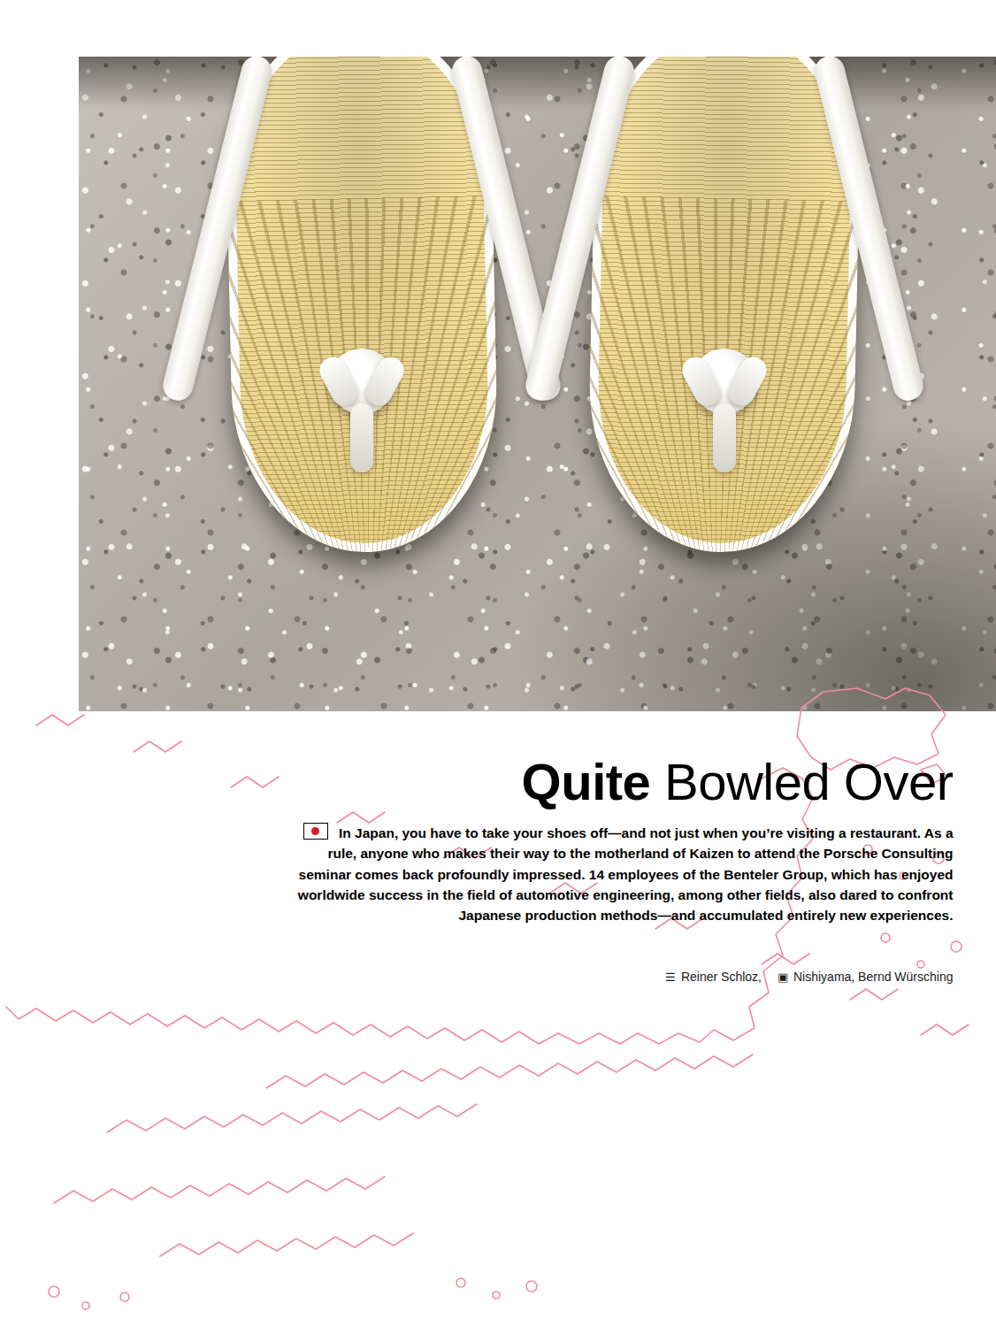Quite Bowled Over
In Japan, you have to take your shoes off—and not just when you’re visiting a restaurant. As a rule, anyone who makes their way to the motherland of Kaizen to attend the Porsche Consulting seminar comes back profoundly impressed. 14 employees of the Benteler Group, which has enjoyed worldwide success in the field of automotive engineering, among other fields, also dared to confront Japanese production methods—and accumulated entirely new experiences.
☰Reiner Schloz, ▣Nishiyama, Bernd Würsching